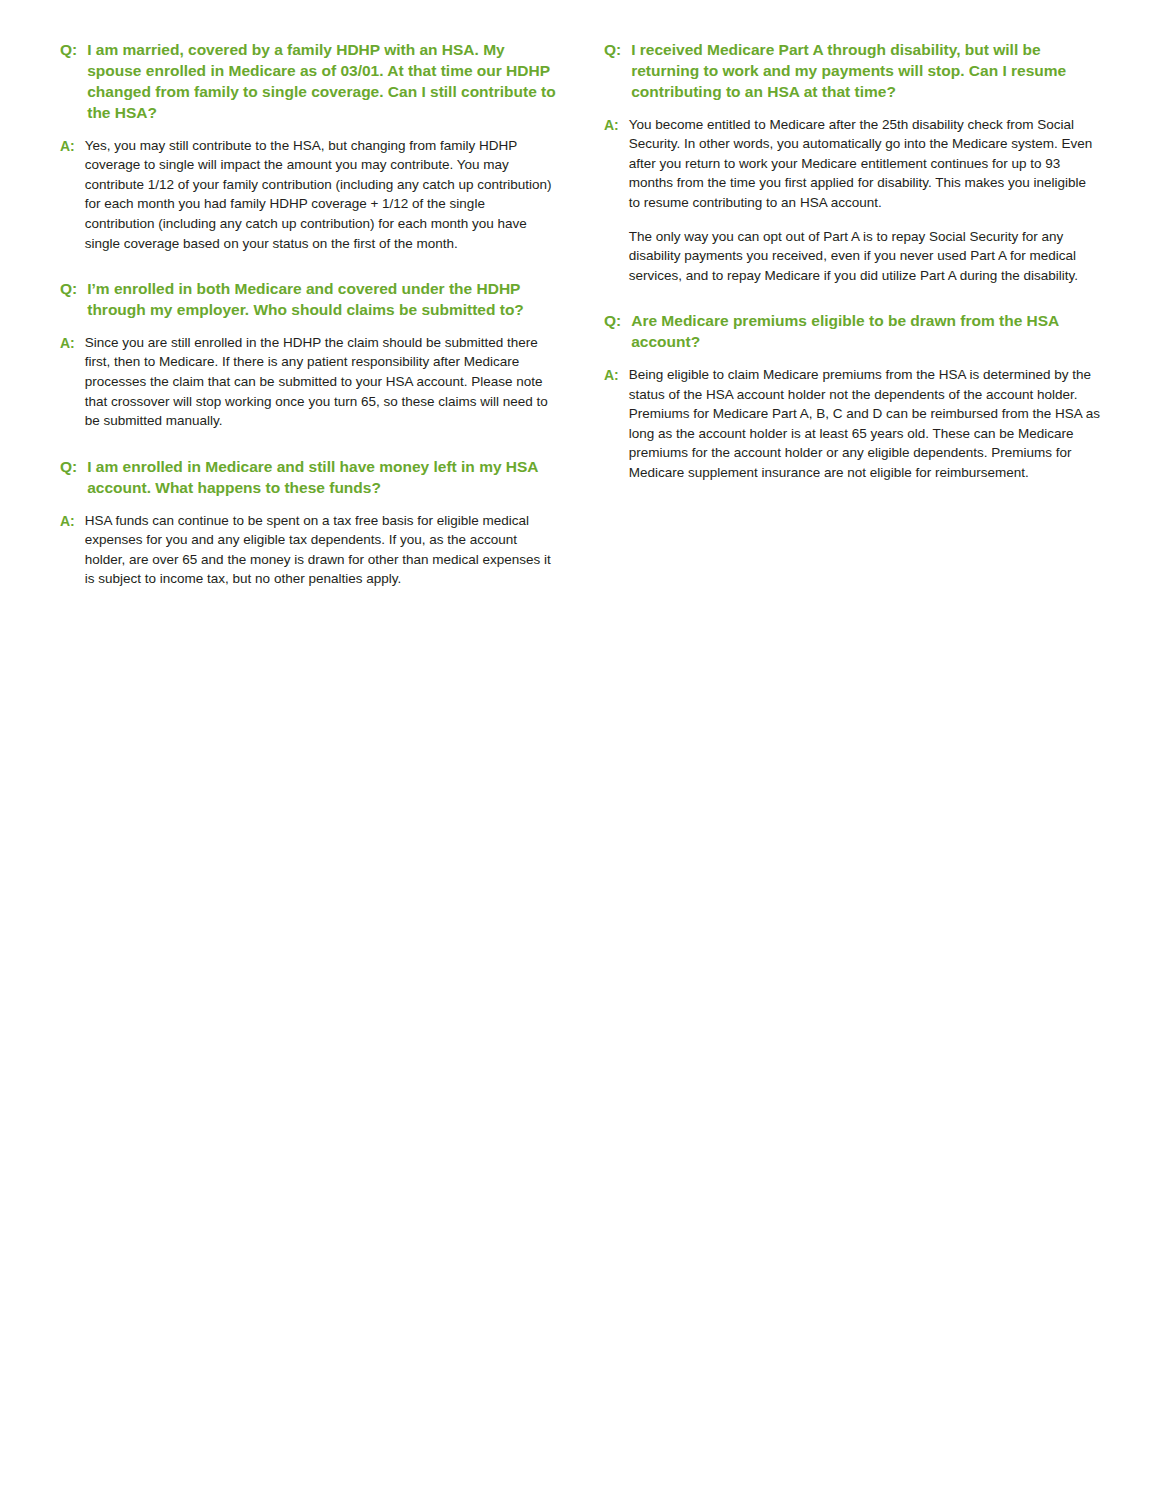Q: I am married, covered by a family HDHP with an HSA. My spouse enrolled in Medicare as of 03/01. At that time our HDHP changed from family to single coverage. Can I still contribute to the HSA?
A:
Yes, you may still contribute to the HSA, but changing from family HDHP coverage to single will impact the amount you may contribute. You may contribute 1/12 of your family contribution (including any catch up contribution) for each month you had family HDHP coverage + 1/12 of the single contribution (including any catch up contribution) for each month you have single coverage based on your status on the first of the month.
Q: I’m enrolled in both Medicare and covered under the HDHP through my employer. Who should claims be submitted to?
A:
Since you are still enrolled in the HDHP the claim should be submitted there first, then to Medicare. If there is any patient responsibility after Medicare processes the claim that can be submitted to your HSA account. Please note that crossover will stop working once you turn 65, so these claims will need to be submitted manually.
Q: I am enrolled in Medicare and still have money left in my HSA account. What happens to these funds?
A:
HSA funds can continue to be spent on a tax free basis for eligible medical expenses for you and any eligible tax dependents. If you, as the account holder, are over 65 and the money is drawn for other than medical expenses it is subject to income tax, but no other penalties apply.
Q: I received Medicare Part A through disability, but will be returning to work and my payments will stop. Can I resume contributing to an HSA at that time?
A:
You become entitled to Medicare after the 25th disability check from Social Security. In other words, you automatically go into the Medicare system. Even after you return to work your Medicare entitlement continues for up to 93 months from the time you first applied for disability. This makes you ineligible to resume contributing to an HSA account.
The only way you can opt out of Part A is to repay Social Security for any disability payments you received, even if you never used Part A for medical services, and to repay Medicare if you did utilize Part A during the disability.
Q: Are Medicare premiums eligible to be drawn from the HSA account?
A:
Being eligible to claim Medicare premiums from the HSA is determined by the status of the HSA account holder not the dependents of the account holder. Premiums for Medicare Part A, B, C and D can be reimbursed from the HSA as long as the account holder is at least 65 years old. These can be Medicare premiums for the account holder or any eligible dependents. Premiums for Medicare supplement insurance are not eligible for reimbursement.